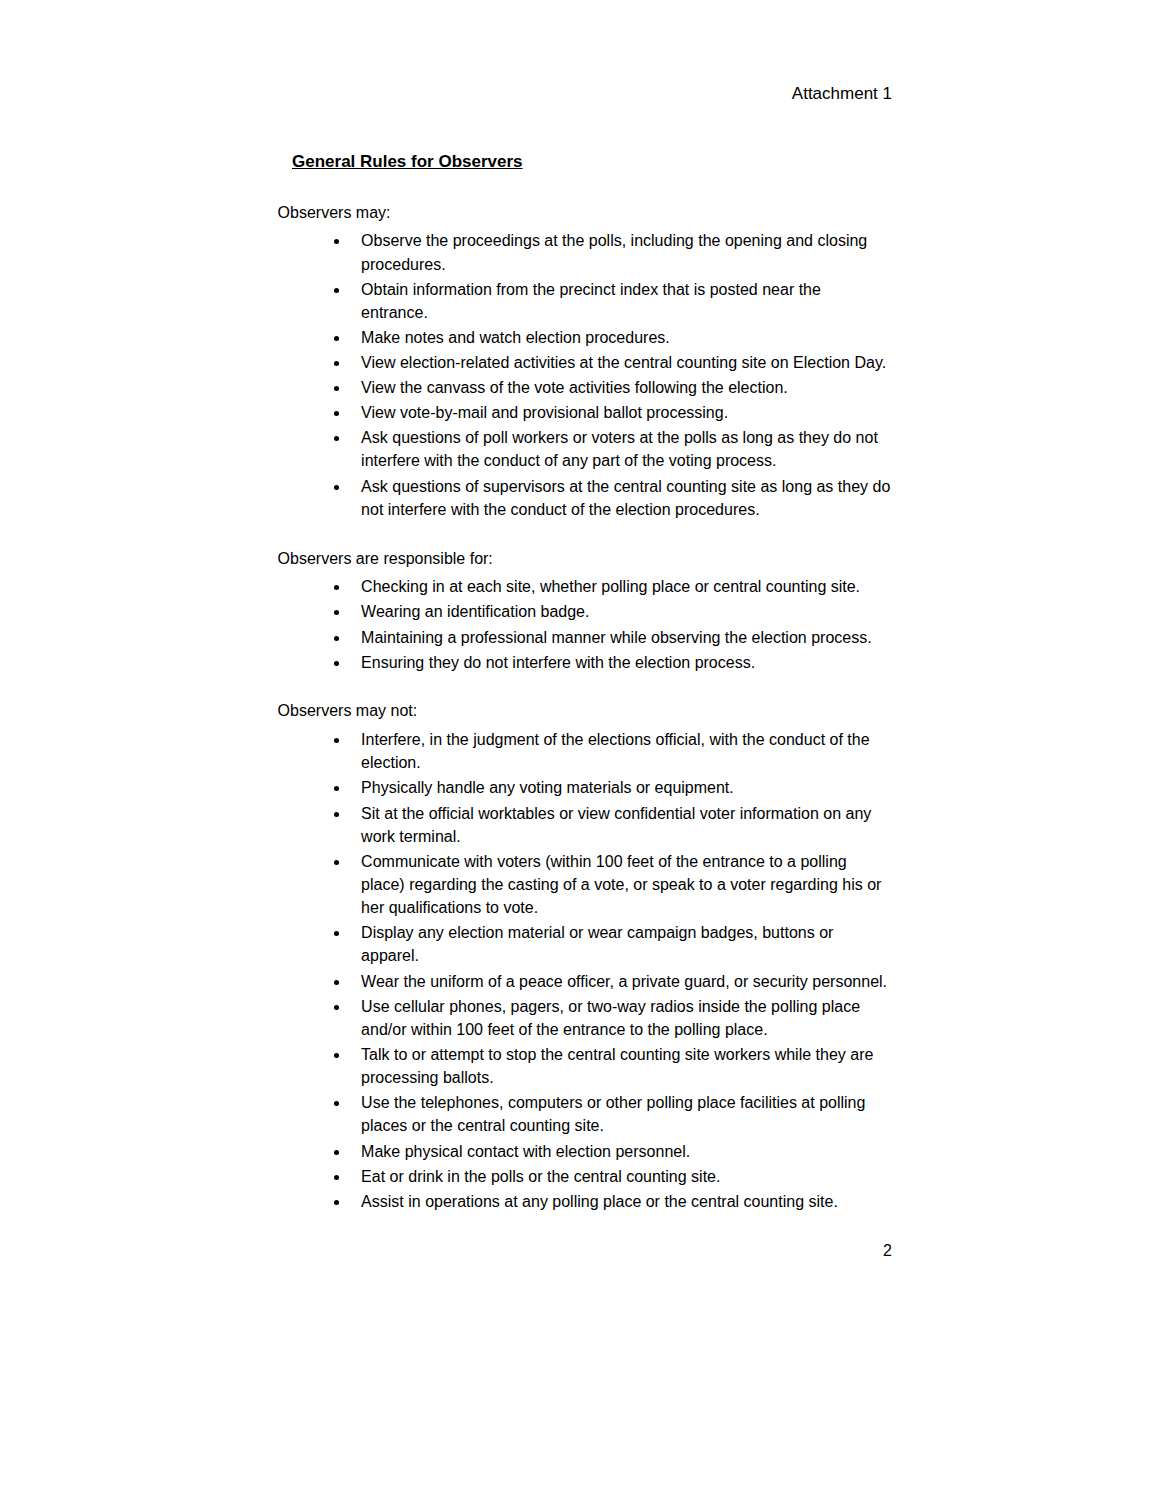Attachment 1
General Rules for Observers
Observers may:
Observe the proceedings at the polls, including the opening and closing procedures.
Obtain information from the precinct index that is posted near the entrance.
Make notes and watch election procedures.
View election-related activities at the central counting site on Election Day.
View the canvass of the vote activities following the election.
View vote-by-mail and provisional ballot processing.
Ask questions of poll workers or voters at the polls as long as they do not interfere with the conduct of any part of the voting process.
Ask questions of supervisors at the central counting site as long as they do not interfere with the conduct of the election procedures.
Observers are responsible for:
Checking in at each site, whether polling place or central counting site.
Wearing an identification badge.
Maintaining a professional manner while observing the election process.
Ensuring they do not interfere with the election process.
Observers may not:
Interfere, in the judgment of the elections official, with the conduct of the election.
Physically handle any voting materials or equipment.
Sit at the official worktables or view confidential voter information on any work terminal.
Communicate with voters (within 100 feet of the entrance to a polling place) regarding the casting of a vote, or speak to a voter regarding his or her qualifications to vote.
Display any election material or wear campaign badges, buttons or apparel.
Wear the uniform of a peace officer, a private guard, or security personnel.
Use cellular phones, pagers, or two-way radios inside the polling place and/or within 100 feet of the entrance to the polling place.
Talk to or attempt to stop the central counting site workers while they are processing ballots.
Use the telephones, computers or other polling place facilities at polling places or the central counting site.
Make physical contact with election personnel.
Eat or drink in the polls or the central counting site.
Assist in operations at any polling place or the central counting site.
2